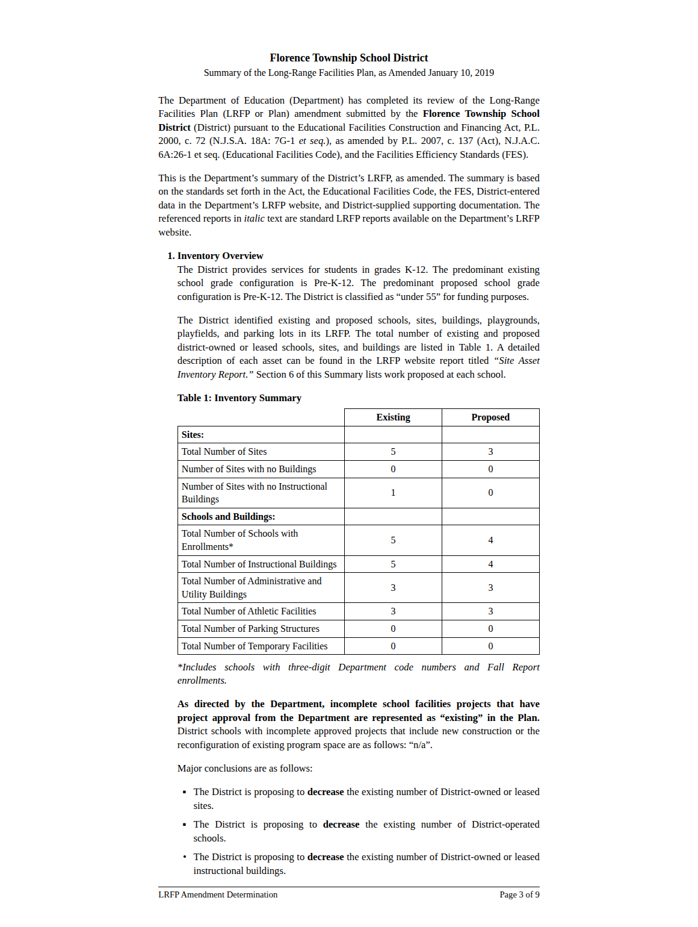Florence Township School District
Summary of the Long-Range Facilities Plan, as Amended January 10, 2019
The Department of Education (Department) has completed its review of the Long-Range Facilities Plan (LRFP or Plan) amendment submitted by the Florence Township School District (District) pursuant to the Educational Facilities Construction and Financing Act, P.L. 2000, c. 72 (N.J.S.A. 18A: 7G-1 et seq.), as amended by P.L. 2007, c. 137 (Act), N.J.A.C. 6A:26-1 et seq. (Educational Facilities Code), and the Facilities Efficiency Standards (FES).
This is the Department’s summary of the District’s LRFP, as amended. The summary is based on the standards set forth in the Act, the Educational Facilities Code, the FES, District-entered data in the Department’s LRFP website, and District-supplied supporting documentation. The referenced reports in italic text are standard LRFP reports available on the Department’s LRFP website.
Inventory Overview
The District provides services for students in grades K-12. The predominant existing school grade configuration is Pre-K-12. The predominant proposed school grade configuration is Pre-K-12. The District is classified as “under 55” for funding purposes.
The District identified existing and proposed schools, sites, buildings, playgrounds, playfields, and parking lots in its LRFP. The total number of existing and proposed district-owned or leased schools, sites, and buildings are listed in Table 1. A detailed description of each asset can be found in the LRFP website report titled “Site Asset Inventory Report.” Section 6 of this Summary lists work proposed at each school.
Table 1: Inventory Summary
| | Existing | Proposed |
| --- | --- | --- |
| Sites: | | |
| Total Number of Sites | 5 | 3 |
| Number of Sites with no Buildings | 0 | 0 |
| Number of Sites with no Instructional Buildings | 1 | 0 |
| Schools and Buildings: | | |
| Total Number of Schools with Enrollments* | 5 | 4 |
| Total Number of Instructional Buildings | 5 | 4 |
| Total Number of Administrative and Utility Buildings | 3 | 3 |
| Total Number of Athletic Facilities | 3 | 3 |
| Total Number of Parking Structures | 0 | 0 |
| Total Number of Temporary Facilities | 0 | 0 |
*Includes schools with three-digit Department code numbers and Fall Report enrollments.
As directed by the Department, incomplete school facilities projects that have project approval from the Department are represented as “existing” in the Plan. District schools with incomplete approved projects that include new construction or the reconfiguration of existing program space are as follows: “n/a”.
Major conclusions are as follows:
The District is proposing to decrease the existing number of District-owned or leased sites.
The District is proposing to decrease the existing number of District-operated schools.
The District is proposing to decrease the existing number of District-owned or leased instructional buildings.
LRFP Amendment Determination Page 3 of 9